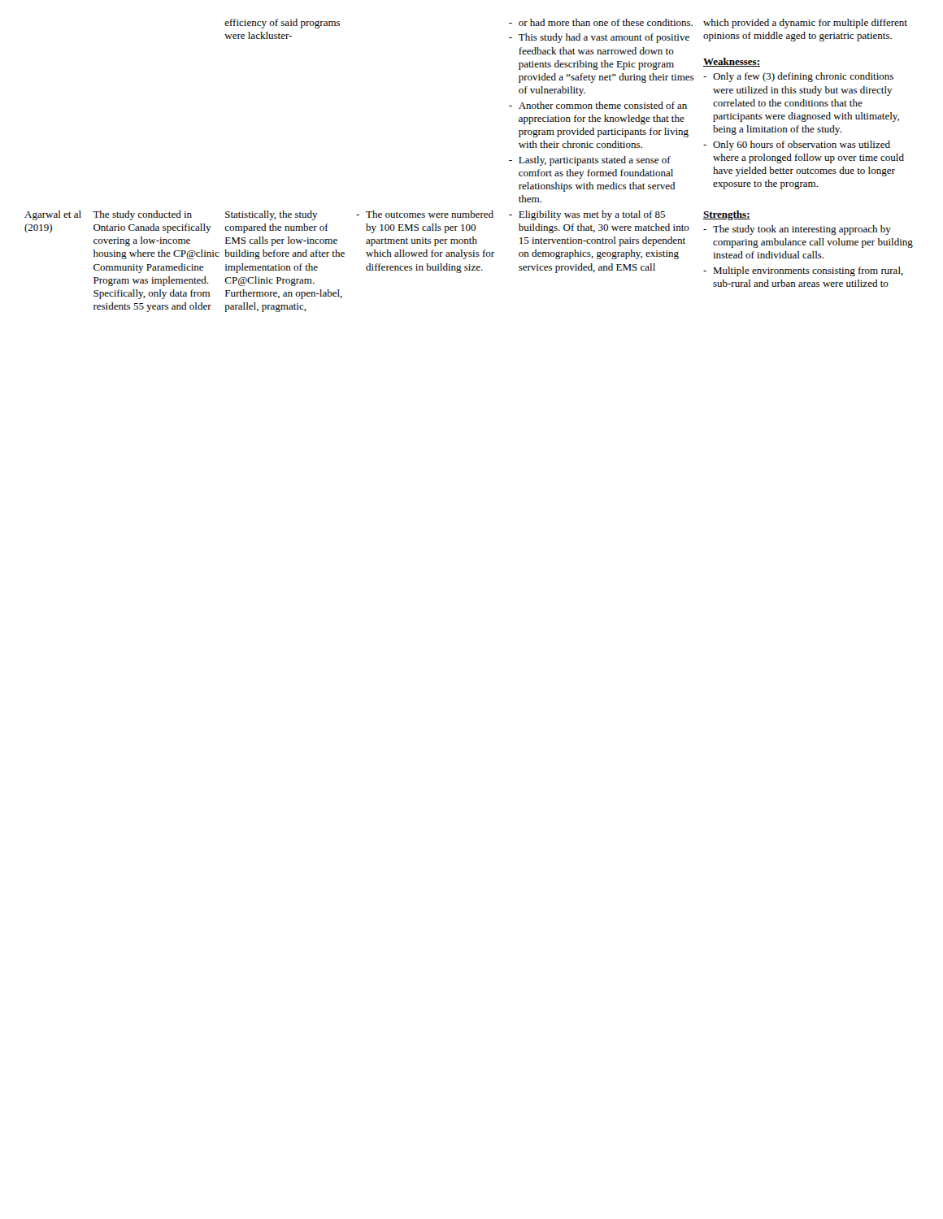| | | efficiency of said programs were lackluster- | | or had more than one of these conditions. This study had a vast amount of positive feedback that was narrowed down to patients describing the Epic program provided a “safety net” during their times of vulnerability. Another common theme consisted of an appreciation for the knowledge that the program provided participants for living with their chronic conditions. Lastly, participants stated a sense of comfort as they formed foundational relationships with medics that served them. | which provided a dynamic for multiple different opinions of middle aged to geriatric patients. Weaknesses: Only a few (3) defining chronic conditions were utilized in this study but was directly correlated to the conditions that the participants were diagnosed with ultimately, being a limitation of the study. Only 60 hours of observation was utilized where a prolonged follow up over time could have yielded better outcomes due to longer exposure to the program. |
| Agarwal et al (2019) | The study conducted in Ontario Canada specifically covering a low-income housing where the CP@clinic Community Paramedicine Program was implemented. Specifically, only data from residents 55 years and older | Statistically, the study compared the number of EMS calls per low-income building before and after the implementation of the CP@Clinic Program. Furthermore, an open-label, parallel, pragmatic, | The outcomes were numbered by 100 EMS calls per 100 apartment units per month which allowed for analysis for differences in building size. | Eligibility was met by a total of 85 buildings. Of that, 30 were matched into 15 intervention-control pairs dependent on demographics, geography, existing services provided, and EMS call | Strengths: The study took an interesting approach by comparing ambulance call volume per building instead of individual calls. Multiple environments consisting from rural, sub-rural and urban areas were utilized to |